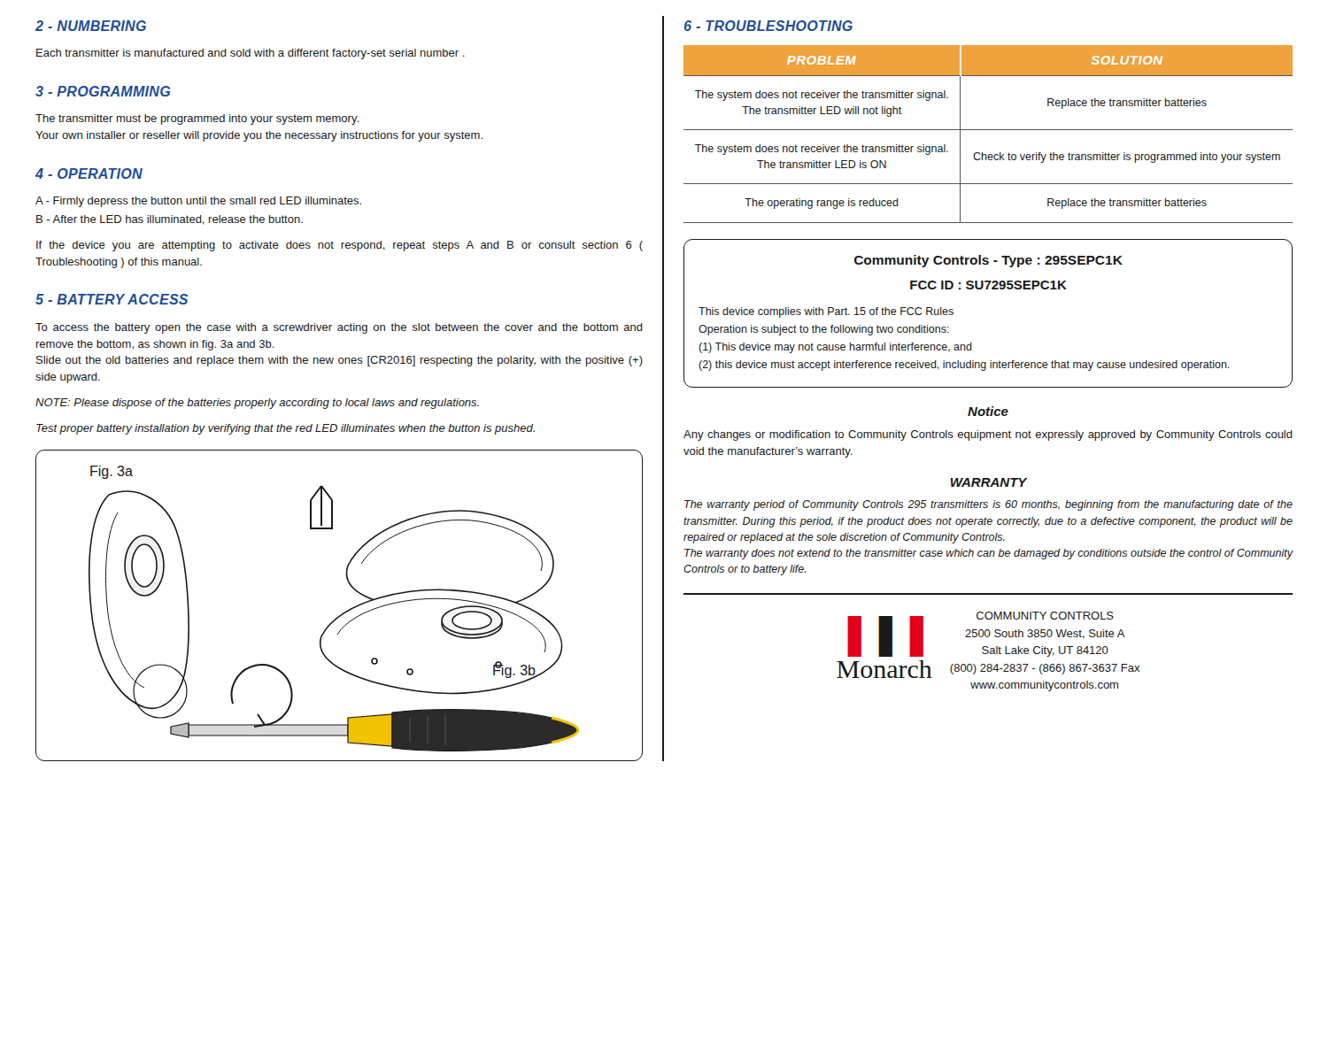2 - NUMBERING
Each transmitter is manufactured and sold with a different factory-set serial number .
3 - PROGRAMMING
The transmitter must be programmed into your system memory.
Your own installer or reseller will provide you the necessary instructions for your system.
4 - OPERATION
A - Firmly depress the button until the small red LED illuminates.
B - After the LED has illuminated, release the button.
If the device you are attempting to activate does not respond, repeat steps A and B or consult section 6 ( Troubleshooting ) of this manual.
5 - BATTERY ACCESS
To access the battery open the case with a screwdriver acting on the slot between the cover and the bottom and remove the bottom, as shown in fig. 3a and 3b.
Slide out the old batteries and replace them with the new ones [CR2016] respecting the polarity, with the positive (+) side upward.
NOTE: Please dispose of the batteries properly according to local laws and regulations.
Test proper battery installation by verifying that the red LED illuminates when the button is pushed.
Fig. 3a
Fig. 3b
6 - TROUBLESHOOTING
| PROBLEM | SOLUTION |
| --- | --- |
| The system does not receiver the transmitter signal. The transmitter LED will not light | Replace the transmitter batteries |
| The system does not receiver the transmitter signal. The transmitter LED is ON | Check to verify the transmitter is programmed into your system |
| The operating range is reduced | Replace the transmitter batteries |
Community Controls - Type : 295SEPC1K
FCC ID : SU7295SEPC1K
This device complies with Part. 15 of the FCC Rules
Operation is subject to the following two conditions:
(1) This device may not cause harmful interference, and
(2) this device must accept interference received, including interference that may cause undesired operation.
Notice
Any changes or modification to Community Controls equipment not expressly approved by Community Controls could void the manufacturer’s warranty.
WARRANTY
The warranty period of Community Controls 295 transmitters is 60 months, beginning from the manufacturing date of the transmitter. During this period, if the product does not operate correctly, due to a defective component, the product will be repaired or replaced at the sole discretion of Community Controls.
The warranty does not extend to the transmitter case which can be damaged by conditions outside the control of Community Controls or to battery life.
❚❚❚
Monarch
COMMUNITY CONTROLS
2500 South 3850 West, Suite A
Salt Lake City, UT 84120
(800) 284-2837 - (866) 867-3637 Fax
www.communitycontrols.com